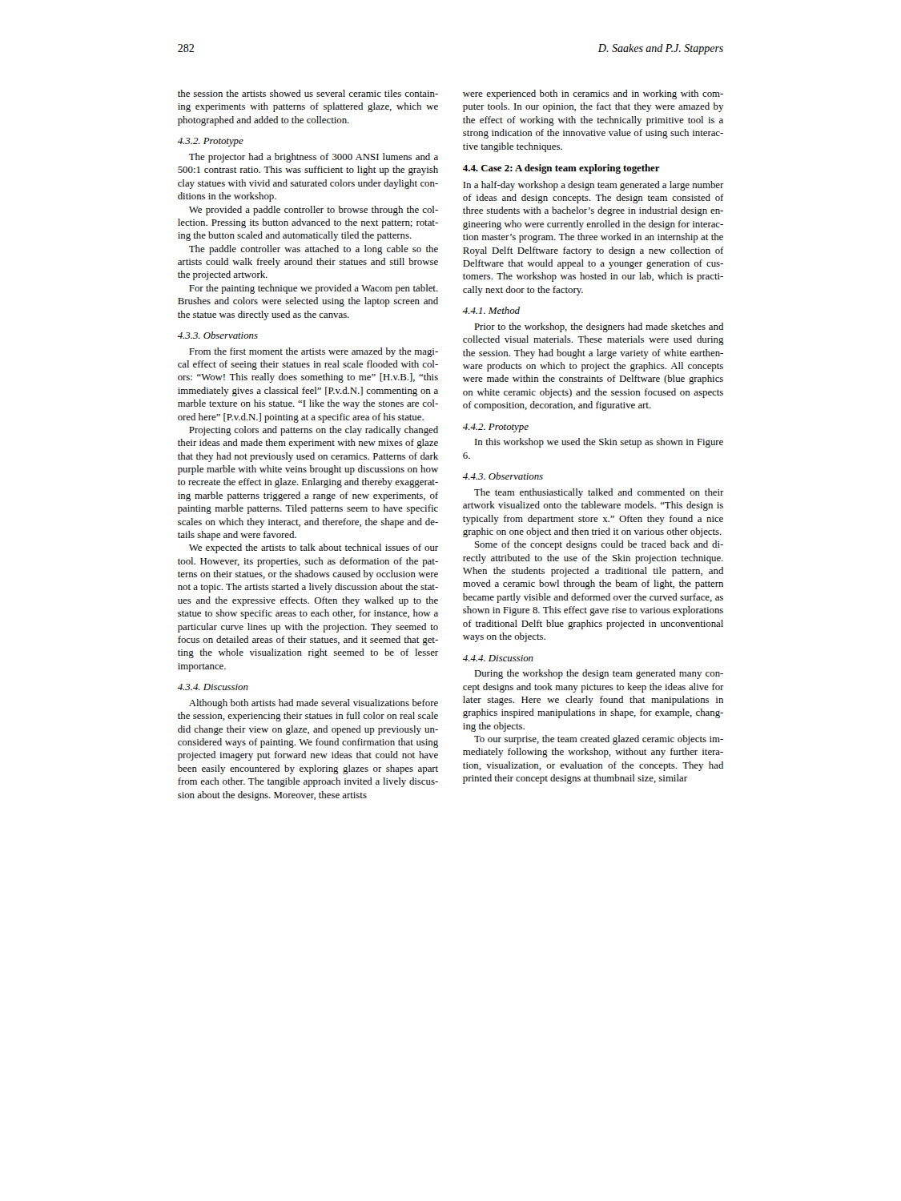282 D. Saakes and P.J. Stappers
the session the artists showed us several ceramic tiles containing experiments with patterns of splattered glaze, which we photographed and added to the collection.
4.3.2. Prototype
The projector had a brightness of 3000 ANSI lumens and a 500:1 contrast ratio. This was sufficient to light up the grayish clay statues with vivid and saturated colors under daylight conditions in the workshop.
We provided a paddle controller to browse through the collection. Pressing its button advanced to the next pattern; rotating the button scaled and automatically tiled the patterns.
The paddle controller was attached to a long cable so the artists could walk freely around their statues and still browse the projected artwork.
For the painting technique we provided a Wacom pen tablet. Brushes and colors were selected using the laptop screen and the statue was directly used as the canvas.
4.3.3. Observations
From the first moment the artists were amazed by the magical effect of seeing their statues in real scale flooded with colors: “Wow! This really does something to me” [H.v.B.], “this immediately gives a classical feel” [P.v.d.N.] commenting on a marble texture on his statue. “I like the way the stones are colored here” [P.v.d.N.] pointing at a specific area of his statue.
Projecting colors and patterns on the clay radically changed their ideas and made them experiment with new mixes of glaze that they had not previously used on ceramics. Patterns of dark purple marble with white veins brought up discussions on how to recreate the effect in glaze. Enlarging and thereby exaggerating marble patterns triggered a range of new experiments, of painting marble patterns. Tiled patterns seem to have specific scales on which they interact, and therefore, the shape and details shape and were favored.
We expected the artists to talk about technical issues of our tool. However, its properties, such as deformation of the patterns on their statues, or the shadows caused by occlusion were not a topic. The artists started a lively discussion about the statues and the expressive effects. Often they walked up to the statue to show specific areas to each other, for instance, how a particular curve lines up with the projection. They seemed to focus on detailed areas of their statues, and it seemed that getting the whole visualization right seemed to be of lesser importance.
4.3.4. Discussion
Although both artists had made several visualizations before the session, experiencing their statues in full color on real scale did change their view on glaze, and opened up previously unconsidered ways of painting. We found confirmation that using projected imagery put forward new ideas that could not have been easily encountered by exploring glazes or shapes apart from each other. The tangible approach invited a lively discussion about the designs. Moreover, these artists
were experienced both in ceramics and in working with computer tools. In our opinion, the fact that they were amazed by the effect of working with the technically primitive tool is a strong indication of the innovative value of using such interactive tangible techniques.
4.4. Case 2: A design team exploring together
In a half-day workshop a design team generated a large number of ideas and design concepts. The design team consisted of three students with a bachelor’s degree in industrial design engineering who were currently enrolled in the design for interaction master’s program. The three worked in an internship at the Royal Delft Delftware factory to design a new collection of Delftware that would appeal to a younger generation of customers. The workshop was hosted in our lab, which is practically next door to the factory.
4.4.1. Method
Prior to the workshop, the designers had made sketches and collected visual materials. These materials were used during the session. They had bought a large variety of white earthenware products on which to project the graphics. All concepts were made within the constraints of Delftware (blue graphics on white ceramic objects) and the session focused on aspects of composition, decoration, and figurative art.
4.4.2. Prototype
In this workshop we used the Skin setup as shown in Figure 6.
4.4.3. Observations
The team enthusiastically talked and commented on their artwork visualized onto the tableware models. “This design is typically from department store x.” Often they found a nice graphic on one object and then tried it on various other objects.
Some of the concept designs could be traced back and directly attributed to the use of the Skin projection technique. When the students projected a traditional tile pattern, and moved a ceramic bowl through the beam of light, the pattern became partly visible and deformed over the curved surface, as shown in Figure 8. This effect gave rise to various explorations of traditional Delft blue graphics projected in unconventional ways on the objects.
4.4.4. Discussion
During the workshop the design team generated many concept designs and took many pictures to keep the ideas alive for later stages. Here we clearly found that manipulations in graphics inspired manipulations in shape, for example, changing the objects.
To our surprise, the team created glazed ceramic objects immediately following the workshop, without any further iteration, visualization, or evaluation of the concepts. They had printed their concept designs at thumbnail size, similar